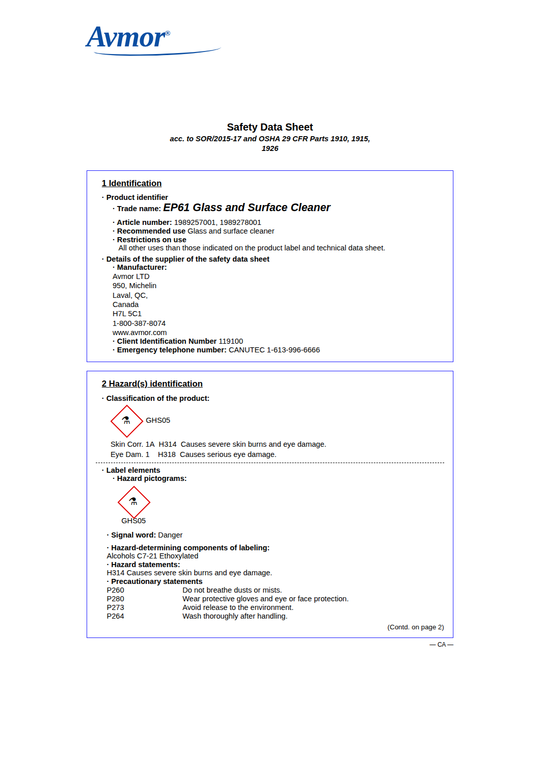Avmor®
Safety Data Sheet
acc. to SOR/2015-17 and OSHA 29 CFR Parts 1910, 1915,
1926
1 Identification
Product identifier
Trade name: EP61 Glass and Surface Cleaner
Article number: 1989257001, 1989278001
Recommended use Glass and surface cleaner
Restrictions on use
All other uses than those indicated on the product label and technical data sheet.
Details of the supplier of the safety data sheet
Manufacturer:
Avmor LTD
950, Michelin
Laval, QC,
Canada
H7L 5C1
1-800-387-8074
www.avmor.com
Client Identification Number 119100
Emergency telephone number: CANUTEC 1-613-996-6666
2 Hazard(s) identification
Classification of the product:
⚗ GHS05
Skin Corr. 1A H314 Causes severe skin burns and eye damage.
Eye Dam. 1 H318 Causes serious eye damage.
Label elements
Hazard pictograms:
⚗
GHS05
Signal word: Danger
Hazard-determining components of labeling:
Alcohols C7-21 Ethoxylated
Hazard statements:
H314 Causes severe skin burns and eye damage.
Precautionary statements
| P260 | Do not breathe dusts or mists. |
| P280 | Wear protective gloves and eye or face protection. |
| P273 | Avoid release to the environment. |
| P264 | Wash thoroughly after handling. |
(Contd. on page 2)
CA